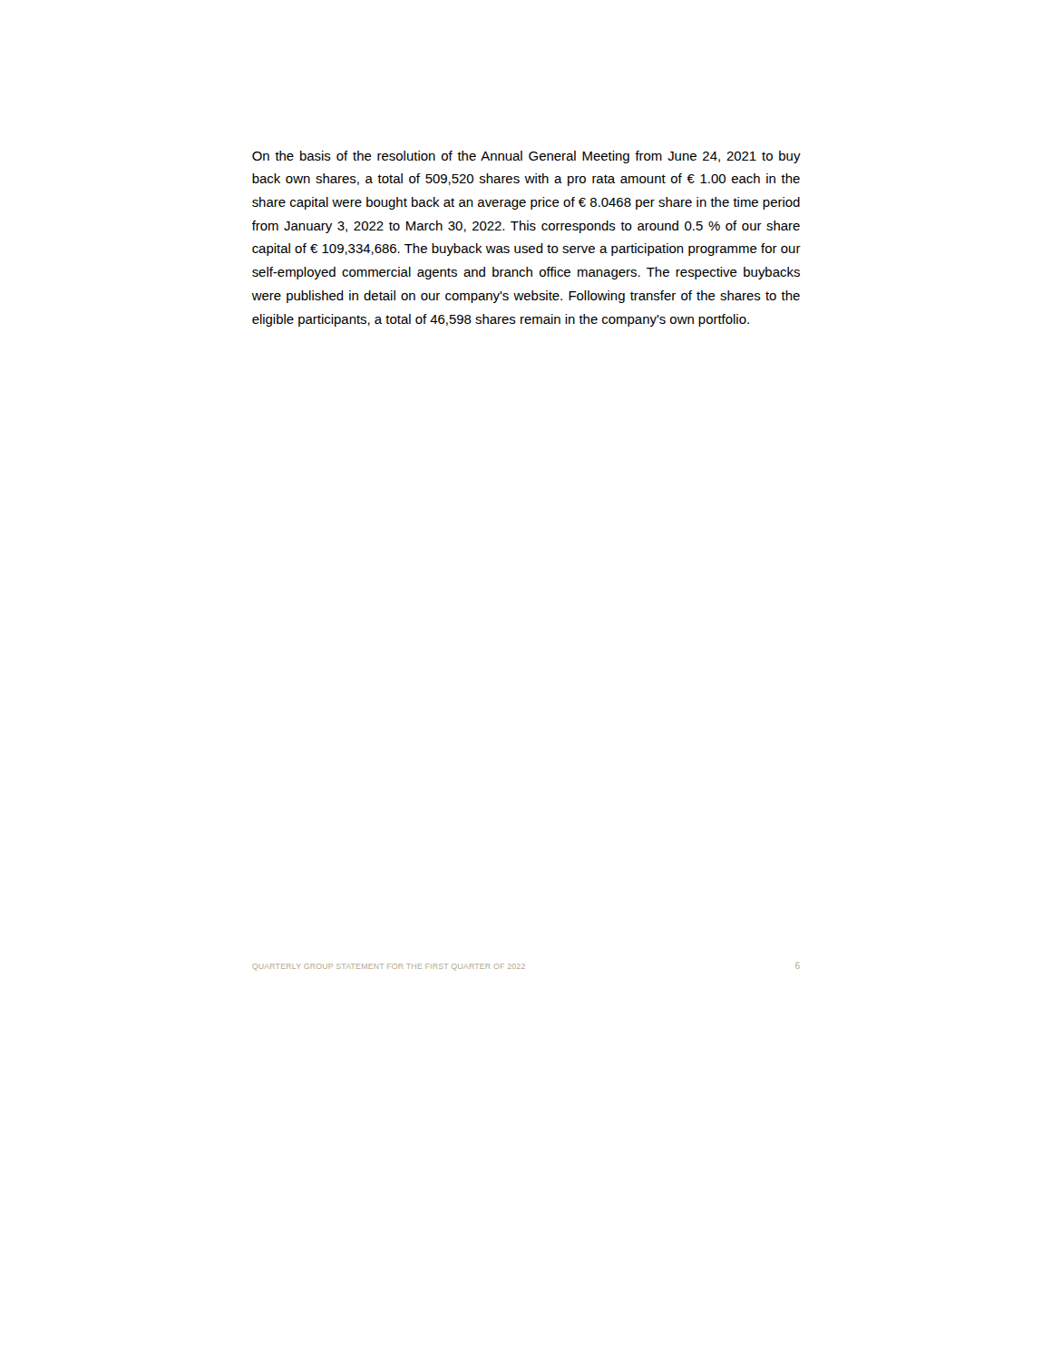On the basis of the resolution of the Annual General Meeting from June 24, 2021 to buy back own shares, a total of 509,520 shares with a pro rata amount of € 1.00 each in the share capital were bought back at an average price of € 8.0468 per share in the time period from January 3, 2022 to March 30, 2022. This corresponds to around 0.5 % of our share capital of € 109,334,686. The buyback was used to serve a participation programme for our self-employed commercial agents and branch office managers. The respective buybacks were published in detail on our company's website. Following transfer of the shares to the eligible participants, a total of 46,598 shares remain in the company's own portfolio.
QUARTERLY GROUP STATEMENT FOR THE FIRST QUARTER OF 2022 6